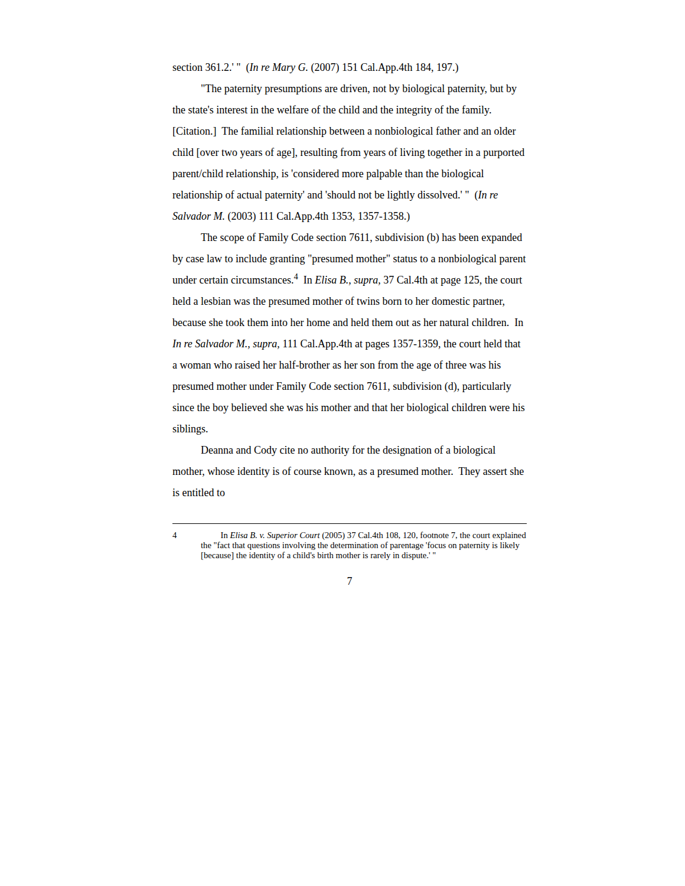section 361.2.' " (In re Mary G. (2007) 151 Cal.App.4th 184, 197.)
"The paternity presumptions are driven, not by biological paternity, but by the state's interest in the welfare of the child and the integrity of the family. [Citation.] The familial relationship between a nonbiological father and an older child [over two years of age], resulting from years of living together in a purported parent/child relationship, is 'considered more palpable than the biological relationship of actual paternity' and 'should not be lightly dissolved.' " (In re Salvador M. (2003) 111 Cal.App.4th 1353, 1357-1358.)
The scope of Family Code section 7611, subdivision (b) has been expanded by case law to include granting "presumed mother" status to a nonbiological parent under certain circumstances.4 In Elisa B., supra, 37 Cal.4th at page 125, the court held a lesbian was the presumed mother of twins born to her domestic partner, because she took them into her home and held them out as her natural children. In In re Salvador M., supra, 111 Cal.App.4th at pages 1357-1359, the court held that a woman who raised her half-brother as her son from the age of three was his presumed mother under Family Code section 7611, subdivision (d), particularly since the boy believed she was his mother and that her biological children were his siblings.
Deanna and Cody cite no authority for the designation of a biological mother, whose identity is of course known, as a presumed mother. They assert she is entitled to
4
In Elisa B. v. Superior Court (2005) 37 Cal.4th 108, 120, footnote 7, the court explained the "fact that questions involving the determination of parentage 'focus on paternity is likely [because] the identity of a child's birth mother is rarely in dispute.' "
7